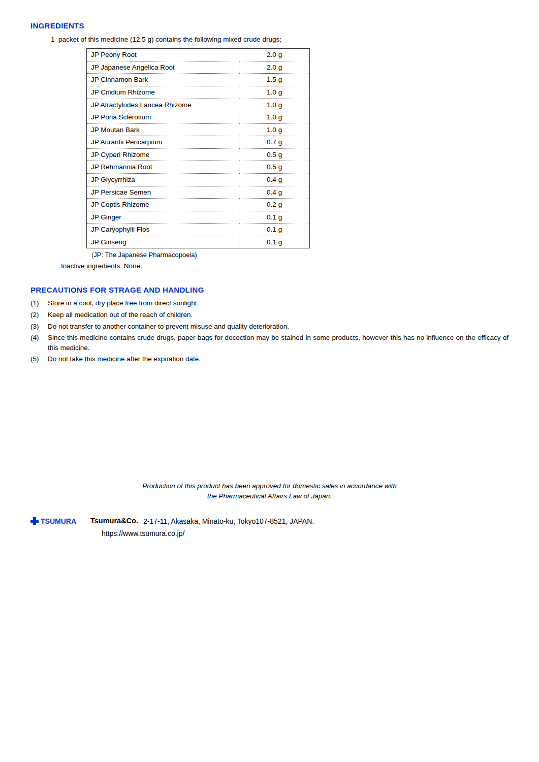INGREDIENTS
1 packet of this medicine (12.5 g) contains the following mixed crude drugs;
| JP Peony Root | 2.0 g |
| JP Japanese Angelica Root | 2.0 g |
| JP Cinnamon Bark | 1.5 g |
| JP Cnidium Rhizome | 1.0 g |
| JP Atractylodes Lancea Rhizome | 1.0 g |
| JP Poria Sclerotium | 1.0 g |
| JP Moutan Bark | 1.0 g |
| JP Aurantii Pericarpium | 0.7 g |
| JP Cyperi Rhizome | 0.5 g |
| JP Rehmannia Root | 0.5 g |
| JP Glycyrrhiza | 0.4 g |
| JP Persicae Semen | 0.4 g |
| JP Coptis Rhizome | 0.2 g |
| JP Ginger | 0.1 g |
| JP Caryophylli Flos | 0.1 g |
| JP Ginseng | 0.1 g |
(JP: The Japanese Pharmacopoeia)
Inactive ingredients: None.
PRECAUTIONS FOR STRAGE AND HANDLING
Store in a cool, dry place free from direct sunlight.
Keep all medication out of the reach of children.
Do not transfer to another container to prevent misuse and quality deterioration.
Since this medicine contains crude drugs, paper bags for decoction may be stained in some products, however this has no influence on the efficacy of this medicine.
Do not take this medicine after the expiration date.
Production of this product has been approved for domestic sales in accordance with
the Pharmaceutical Affairs Law of Japan.
TSUMURA Tsumura&Co. 2-17-11, Akasaka, Minato-ku, Tokyo107-8521, JAPAN.
https://www.tsumura.co.jp/